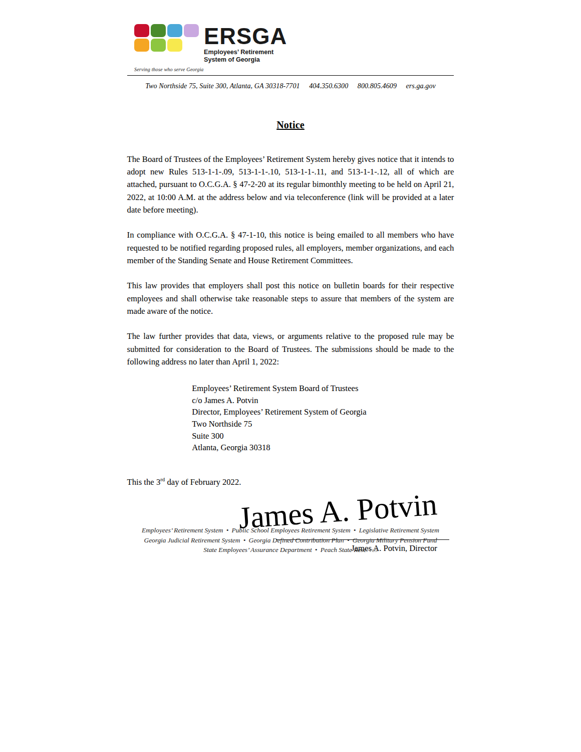ERSGA
Employees’ Retirement
System of Georgia
Serving those who serve Georgia
Two Northside 75, Suite 300, Atlanta, GA 30318-7701 404.350.6300 800.805.4609 ers.ga.gov
Notice
The Board of Trustees of the Employees’ Retirement System hereby gives notice that it intends to adopt new Rules 513-1-1-.09, 513-1-1-.10, 513-1-1-.11, and 513-1-1-.12, all of which are attached, pursuant to O.C.G.A. § 47-2-20 at its regular bimonthly meeting to be held on April 21, 2022, at 10:00 A.M. at the address below and via teleconference (link will be provided at a later date before meeting).
In compliance with O.C.G.A. § 47-1-10, this notice is being emailed to all members who have requested to be notified regarding proposed rules, all employers, member organizations, and each member of the Standing Senate and House Retirement Committees.
This law provides that employers shall post this notice on bulletin boards for their respective employees and shall otherwise take reasonable steps to assure that members of the system are made aware of the notice.
The law further provides that data, views, or arguments relative to the proposed rule may be submitted for consideration to the Board of Trustees. The submissions should be made to the following address no later than April 1, 2022:
Employees’ Retirement System Board of Trustees
c/o James A. Potvin
Director, Employees’ Retirement System of Georgia
Two Northside 75
Suite 300
Atlanta, Georgia 30318
This the 3rd day of February 2022.
James A. Potvin
James A. Potvin, Director
Employees’ Retirement System • Public School Employees Retirement System • Legislative Retirement System
Georgia Judicial Retirement System • Georgia Defined Contribution Plan • Georgia Military Pension Fund
State Employees’ Assurance Department • Peach State Reserves